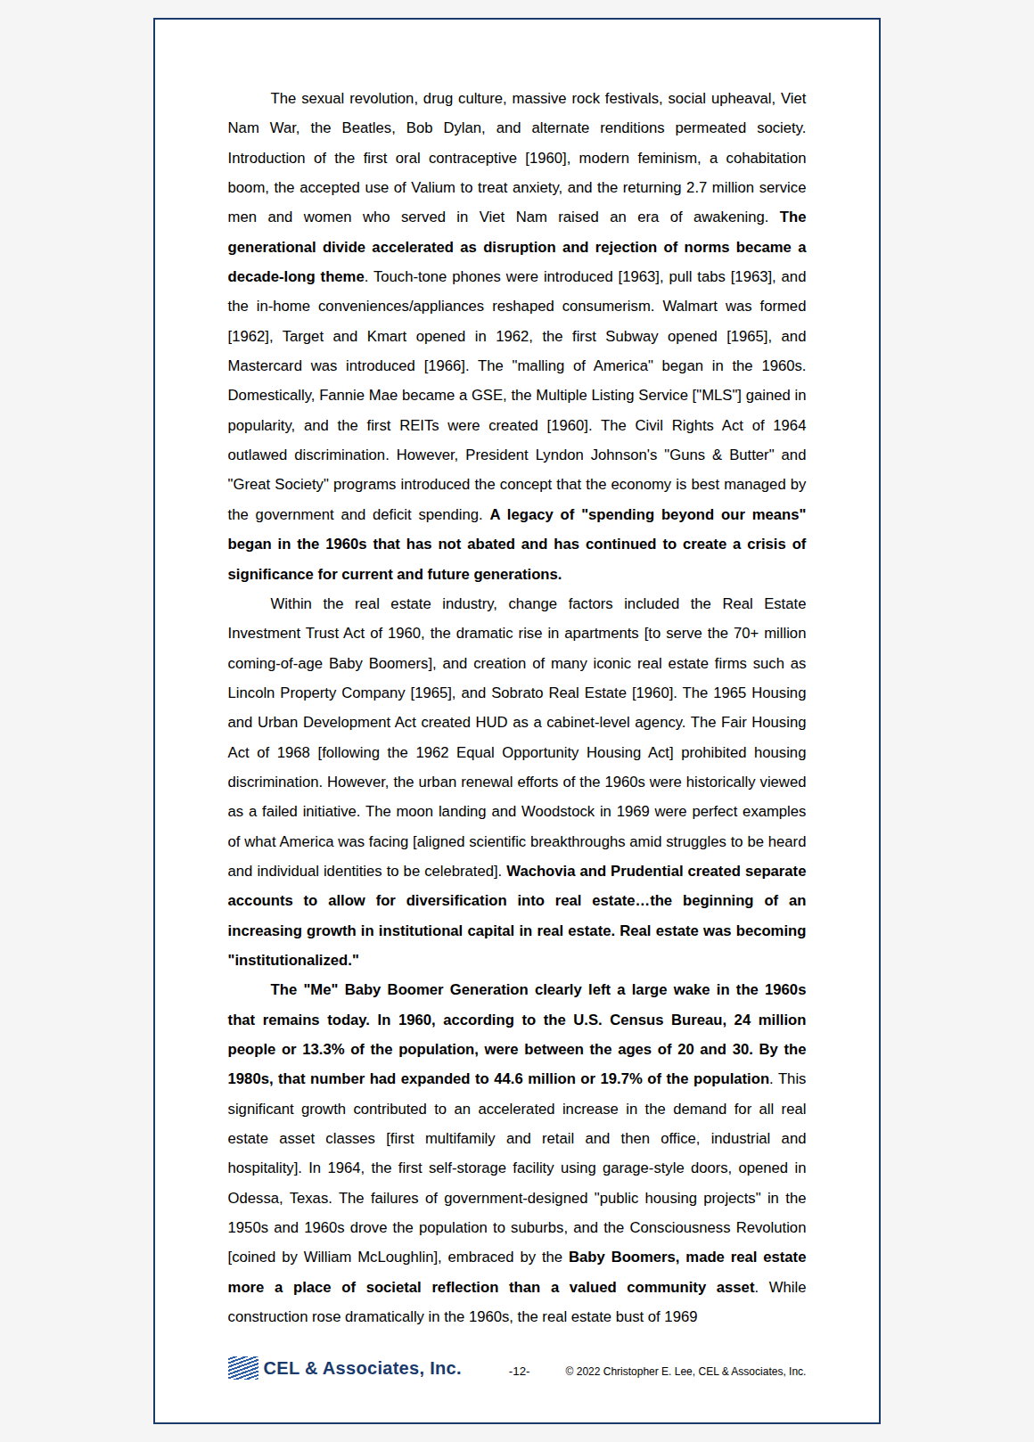The sexual revolution, drug culture, massive rock festivals, social upheaval, Viet Nam War, the Beatles, Bob Dylan, and alternate renditions permeated society. Introduction of the first oral contraceptive [1960], modern feminism, a cohabitation boom, the accepted use of Valium to treat anxiety, and the returning 2.7 million service men and women who served in Viet Nam raised an era of awakening. The generational divide accelerated as disruption and rejection of norms became a decade-long theme. Touch-tone phones were introduced [1963], pull tabs [1963], and the in-home conveniences/appliances reshaped consumerism. Walmart was formed [1962], Target and Kmart opened in 1962, the first Subway opened [1965], and Mastercard was introduced [1966]. The "malling of America" began in the 1960s. Domestically, Fannie Mae became a GSE, the Multiple Listing Service ["MLS"] gained in popularity, and the first REITs were created [1960]. The Civil Rights Act of 1964 outlawed discrimination. However, President Lyndon Johnson's "Guns & Butter" and "Great Society" programs introduced the concept that the economy is best managed by the government and deficit spending. A legacy of "spending beyond our means" began in the 1960s that has not abated and has continued to create a crisis of significance for current and future generations.
Within the real estate industry, change factors included the Real Estate Investment Trust Act of 1960, the dramatic rise in apartments [to serve the 70+ million coming-of-age Baby Boomers], and creation of many iconic real estate firms such as Lincoln Property Company [1965], and Sobrato Real Estate [1960]. The 1965 Housing and Urban Development Act created HUD as a cabinet-level agency. The Fair Housing Act of 1968 [following the 1962 Equal Opportunity Housing Act] prohibited housing discrimination. However, the urban renewal efforts of the 1960s were historically viewed as a failed initiative. The moon landing and Woodstock in 1969 were perfect examples of what America was facing [aligned scientific breakthroughs amid struggles to be heard and individual identities to be celebrated]. Wachovia and Prudential created separate accounts to allow for diversification into real estate…the beginning of an increasing growth in institutional capital in real estate. Real estate was becoming "institutionalized."
The "Me" Baby Boomer Generation clearly left a large wake in the 1960s that remains today. In 1960, according to the U.S. Census Bureau, 24 million people or 13.3% of the population, were between the ages of 20 and 30. By the 1980s, that number had expanded to 44.6 million or 19.7% of the population. This significant growth contributed to an accelerated increase in the demand for all real estate asset classes [first multifamily and retail and then office, industrial and hospitality]. In 1964, the first self-storage facility using garage-style doors, opened in Odessa, Texas. The failures of government-designed "public housing projects" in the 1950s and 1960s drove the population to suburbs, and the Consciousness Revolution [coined by William McLoughlin], embraced by the Baby Boomers, made real estate more a place of societal reflection than a valued community asset. While construction rose dramatically in the 1960s, the real estate bust of 1969
CEL & Associates, Inc.
-12- © 2022 Christopher E. Lee, CEL & Associates, Inc.